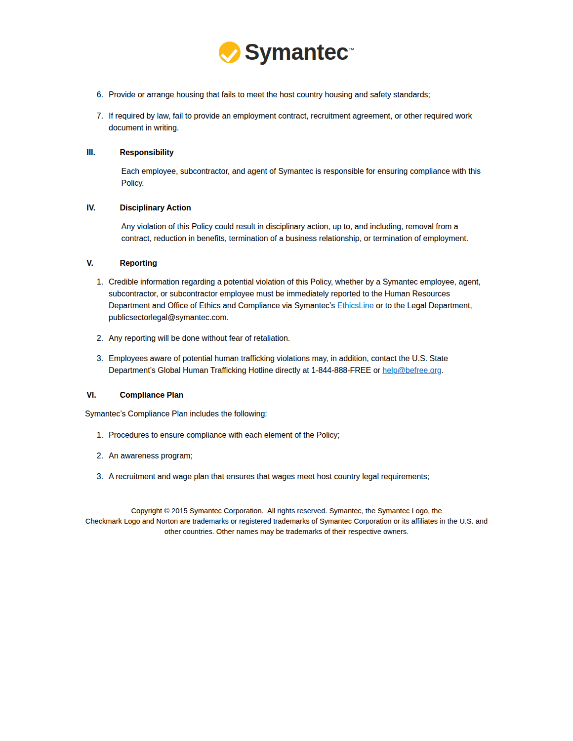Symantec™
Provide or arrange housing that fails to meet the host country housing and safety standards;
If required by law, fail to provide an employment contract, recruitment agreement, or other required work document in writing.
III. Responsibility
Each employee, subcontractor, and agent of Symantec is responsible for ensuring compliance with this Policy.
IV. Disciplinary Action
Any violation of this Policy could result in disciplinary action, up to, and including, removal from a contract, reduction in benefits, termination of a business relationship, or termination of employment.
V. Reporting
Credible information regarding a potential violation of this Policy, whether by a Symantec employee, agent, subcontractor, or subcontractor employee must be immediately reported to the Human Resources Department and Office of Ethics and Compliance via Symantec’s EthicsLine or to the Legal Department, publicsectorlegal@symantec.com.
Any reporting will be done without fear of retaliation.
Employees aware of potential human trafficking violations may, in addition, contact the U.S. State Department’s Global Human Trafficking Hotline directly at 1-844-888-FREE or help@befree.org.
VI. Compliance Plan
Symantec’s Compliance Plan includes the following:
Procedures to ensure compliance with each element of the Policy;
An awareness program;
A recruitment and wage plan that ensures that wages meet host country legal requirements;
Copyright © 2015 Symantec Corporation. All rights reserved. Symantec, the Symantec Logo, the Checkmark Logo and Norton are trademarks or registered trademarks of Symantec Corporation or its affiliates in the U.S. and other countries. Other names may be trademarks of their respective owners.